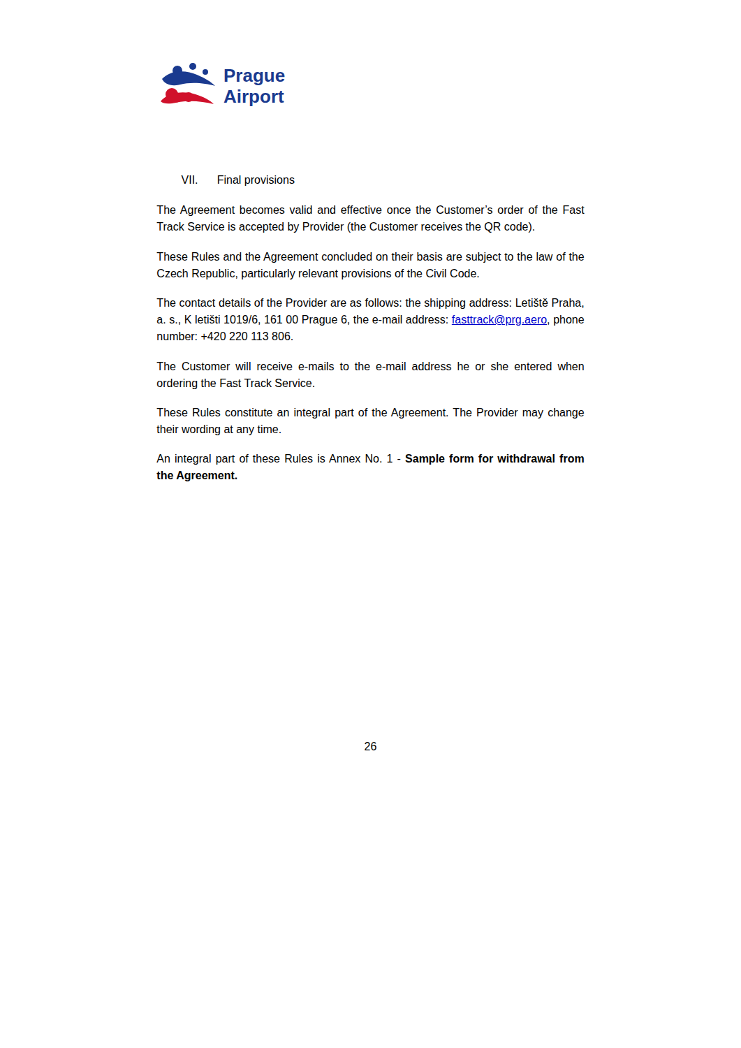Prague Airport
VII. Final provisions
The Agreement becomes valid and effective once the Customer’s order of the Fast Track Service is accepted by Provider (the Customer receives the QR code).
These Rules and the Agreement concluded on their basis are subject to the law of the Czech Republic, particularly relevant provisions of the Civil Code.
The contact details of the Provider are as follows: the shipping address: Letiště Praha, a. s., K letišti 1019/6, 161 00 Prague 6, the e-mail address: fasttrack@prg.aero, phone number: +420 220 113 806.
The Customer will receive e-mails to the e-mail address he or she entered when ordering the Fast Track Service.
These Rules constitute an integral part of the Agreement. The Provider may change their wording at any time.
An integral part of these Rules is Annex No. 1 - Sample form for withdrawal from the Agreement.
26